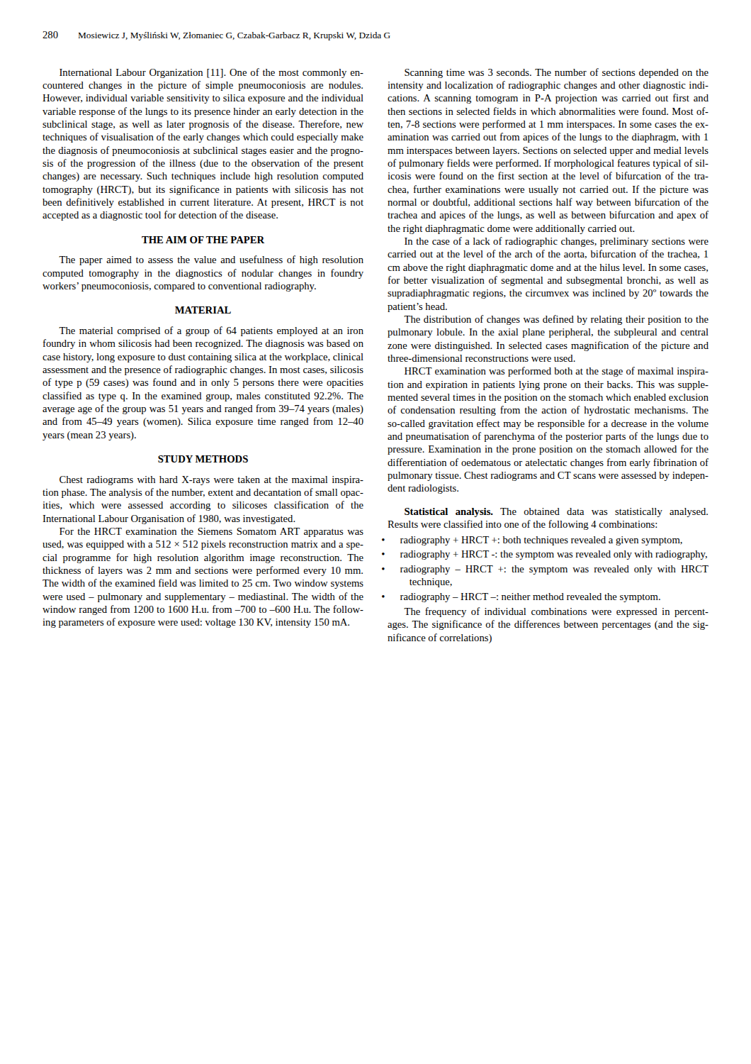280 Mosiewicz J, Myśliński W, Złomaniec G, Czabak-Garbacz R, Krupski W, Dzida G
International Labour Organization [11]. One of the most commonly encountered changes in the picture of simple pneumoconiosis are nodules. However, individual variable sensitivity to silica exposure and the individual variable response of the lungs to its presence hinder an early detection in the subclinical stage, as well as later prognosis of the disease. Therefore, new techniques of visualisation of the early changes which could especially make the diagnosis of pneumoconiosis at subclinical stages easier and the prognosis of the progression of the illness (due to the observation of the present changes) are necessary. Such techniques include high resolution computed tomography (HRCT), but its significance in patients with silicosis has not been definitively established in current literature. At present, HRCT is not accepted as a diagnostic tool for detection of the disease.
The aim of the paper
The paper aimed to assess the value and usefulness of high resolution computed tomography in the diagnostics of nodular changes in foundry workers’ pneumoconiosis, compared to conventional radiography.
Material
The material comprised of a group of 64 patients employed at an iron foundry in whom silicosis had been recognized. The diagnosis was based on case history, long exposure to dust containing silica at the workplace, clinical assessment and the presence of radiographic changes. In most cases, silicosis of type p (59 cases) was found and in only 5 persons there were opacities classified as type q. In the examined group, males constituted 92.2%. The average age of the group was 51 years and ranged from 39–74 years (males) and from 45–49 years (women). Silica exposure time ranged from 12–40 years (mean 23 years).
Study methods
Chest radiograms with hard X-rays were taken at the maximal inspiration phase. The analysis of the number, extent and decantation of small opacities, which were assessed according to silicoses classification of the International Labour Organisation of 1980, was investigated.
For the HRCT examination the Siemens Somatom ART apparatus was used, was equipped with a 512 × 512 pixels reconstruction matrix and a special programme for high resolution algorithm image reconstruction. The thickness of layers was 2 mm and sections were performed every 10 mm. The width of the examined field was limited to 25 cm. Two window systems were used – pulmonary and supplementary – mediastinal. The width of the window ranged from 1200 to 1600 H.u. from –700 to –600 H.u. The following parameters of exposure were used: voltage 130 KV, intensity 150 mA.
Scanning time was 3 seconds. The number of sections depended on the intensity and localization of radiographic changes and other diagnostic indications. A scanning tomogram in P-A projection was carried out first and then sections in selected fields in which abnormalities were found. Most often, 7-8 sections were performed at 1 mm interspaces. In some cases the examination was carried out from apices of the lungs to the diaphragm, with 1 mm interspaces between layers. Sections on selected upper and medial levels of pulmonary fields were performed. If morphological features typical of silicosis were found on the first section at the level of bifurcation of the trachea, further examinations were usually not carried out. If the picture was normal or doubtful, additional sections half way between bifurcation of the trachea and apices of the lungs, as well as between bifurcation and apex of the right diaphragmatic dome were additionally carried out.
In the case of a lack of radiographic changes, preliminary sections were carried out at the level of the arch of the aorta, bifurcation of the trachea, 1 cm above the right diaphragmatic dome and at the hilus level. In some cases, for better visualization of segmental and subsegmental bronchi, as well as supradiaphragmatic regions, the circumvex was inclined by 20º towards the patient’s head.
The distribution of changes was defined by relating their position to the pulmonary lobule. In the axial plane peripheral, the subpleural and central zone were distinguished. In selected cases magnification of the picture and three-dimensional reconstructions were used.
HRCT examination was performed both at the stage of maximal inspiration and expiration in patients lying prone on their backs. This was supplemented several times in the position on the stomach which enabled exclusion of condensation resulting from the action of hydrostatic mechanisms. The so-called gravitation effect may be responsible for a decrease in the volume and pneumatisation of parenchyma of the posterior parts of the lungs due to pressure. Examination in the prone position on the stomach allowed for the differentiation of oedematous or atelectatic changes from early fibrination of pulmonary tissue. Chest radiograms and CT scans were assessed by independent radiologists.
Statistical analysis. The obtained data was statistically analysed. Results were classified into one of the following 4 combinations:
radiography + HRCT +: both techniques revealed a given symptom,
radiography + HRCT -: the symptom was revealed only with radiography,
radiography – HRCT +: the symptom was revealed only with HRCT technique,
radiography – HRCT –: neither method revealed the symptom.
The frequency of individual combinations were expressed in percentages. The significance of the differences between percentages (and the significance of correlations)